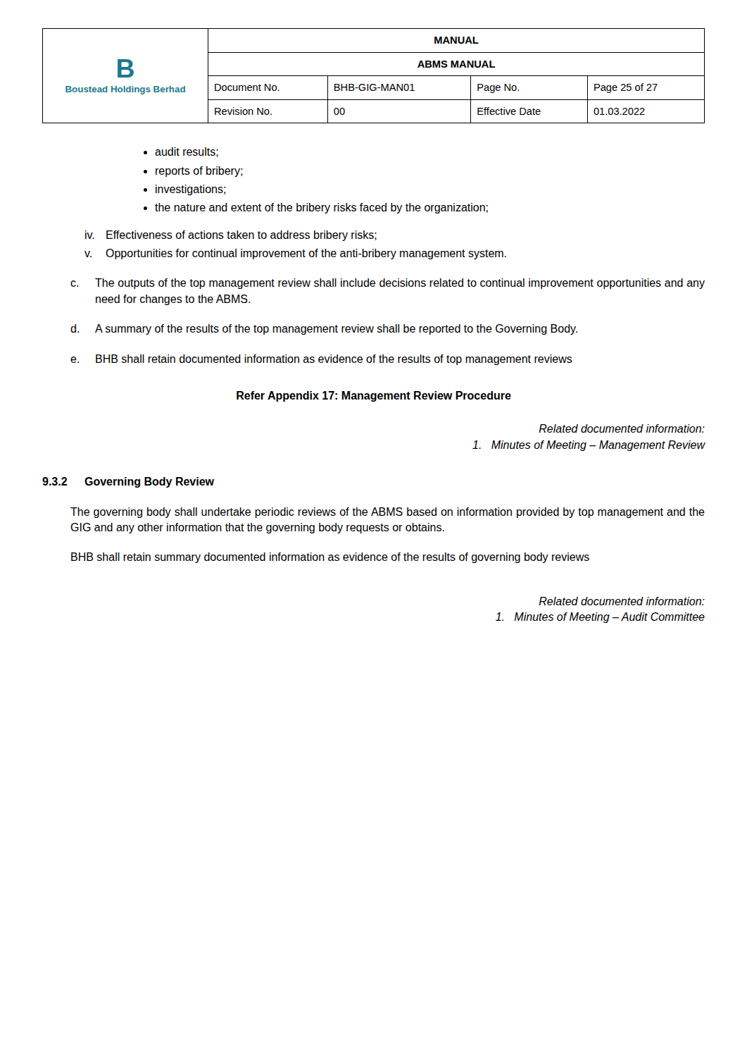| B Boustead Holdings Berhad | MANUAL |
| ABMS MANUAL |
| Document No. | BHB-GIG-MAN01 | Page No. | Page 25 of 27 |
| Revision No. | 00 | Effective Date | 01.03.2022 |
audit results;
reports of bribery;
investigations;
the nature and extent of the bribery risks faced by the organization;
iv. Effectiveness of actions taken to address bribery risks;
v. Opportunities for continual improvement of the anti-bribery management system.
c. The outputs of the top management review shall include decisions related to continual improvement opportunities and any need for changes to the ABMS.
d. A summary of the results of the top management review shall be reported to the Governing Body.
e. BHB shall retain documented information as evidence of the results of top management reviews
Refer Appendix 17: Management Review Procedure
Related documented information:
1. Minutes of Meeting – Management Review
9.3.2 Governing Body Review
The governing body shall undertake periodic reviews of the ABMS based on information provided by top management and the GIG and any other information that the governing body requests or obtains.
BHB shall retain summary documented information as evidence of the results of governing body reviews
Related documented information:
1. Minutes of Meeting – Audit Committee